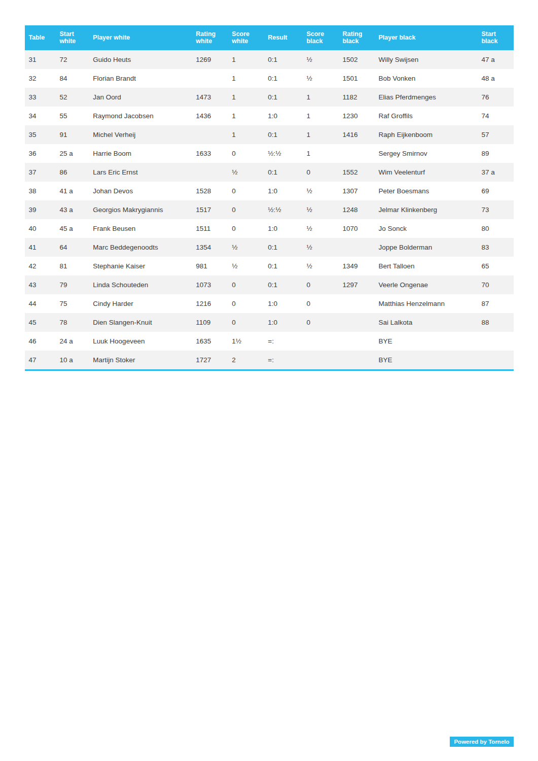| Table | Start white | Player white | Rating white | Score white | Result | Score black | Rating black | Player black | Start black |
| --- | --- | --- | --- | --- | --- | --- | --- | --- | --- |
| 31 | 72 | Guido Heuts | 1269 | 1 | 0:1 | ½ | 1502 | Willy Swijsen | 47 a |
| 32 | 84 | Florian Brandt | | 1 | 0:1 | ½ | 1501 | Bob Vonken | 48 a |
| 33 | 52 | Jan Oord | 1473 | 1 | 0:1 | 1 | 1182 | Elias Pferdmenges | 76 |
| 34 | 55 | Raymond Jacobsen | 1436 | 1 | 1:0 | 1 | 1230 | Raf Groffils | 74 |
| 35 | 91 | Michel Verheij | | 1 | 0:1 | 1 | 1416 | Raph Eijkenboom | 57 |
| 36 | 25 a | Harrie Boom | 1633 | 0 | ½:½ | 1 | | Sergey Smirnov | 89 |
| 37 | 86 | Lars Eric Ernst | | ½ | 0:1 | 0 | 1552 | Wim Veelenturf | 37 a |
| 38 | 41 a | Johan Devos | 1528 | 0 | 1:0 | ½ | 1307 | Peter Boesmans | 69 |
| 39 | 43 a | Georgios Makrygiannis | 1517 | 0 | ½:½ | ½ | 1248 | Jelmar Klinkenberg | 73 |
| 40 | 45 a | Frank Beusen | 1511 | 0 | 1:0 | ½ | 1070 | Jo Sonck | 80 |
| 41 | 64 | Marc Beddegenoodts | 1354 | ½ | 0:1 | ½ | | Joppe Bolderman | 83 |
| 42 | 81 | Stephanie Kaiser | 981 | ½ | 0:1 | ½ | 1349 | Bert Talloen | 65 |
| 43 | 79 | Linda Schouteden | 1073 | 0 | 0:1 | 0 | 1297 | Veerle Ongenae | 70 |
| 44 | 75 | Cindy Harder | 1216 | 0 | 1:0 | 0 | | Matthias Henzelmann | 87 |
| 45 | 78 | Dien Slangen-Knuit | 1109 | 0 | 1:0 | 0 | | Sai Lalkota | 88 |
| 46 | 24 a | Luuk Hoogeveen | 1635 | 1½ | =: | | | BYE | |
| 47 | 10 a | Martijn Stoker | 1727 | 2 | =: | | | BYE | |
Powered by Tornelo